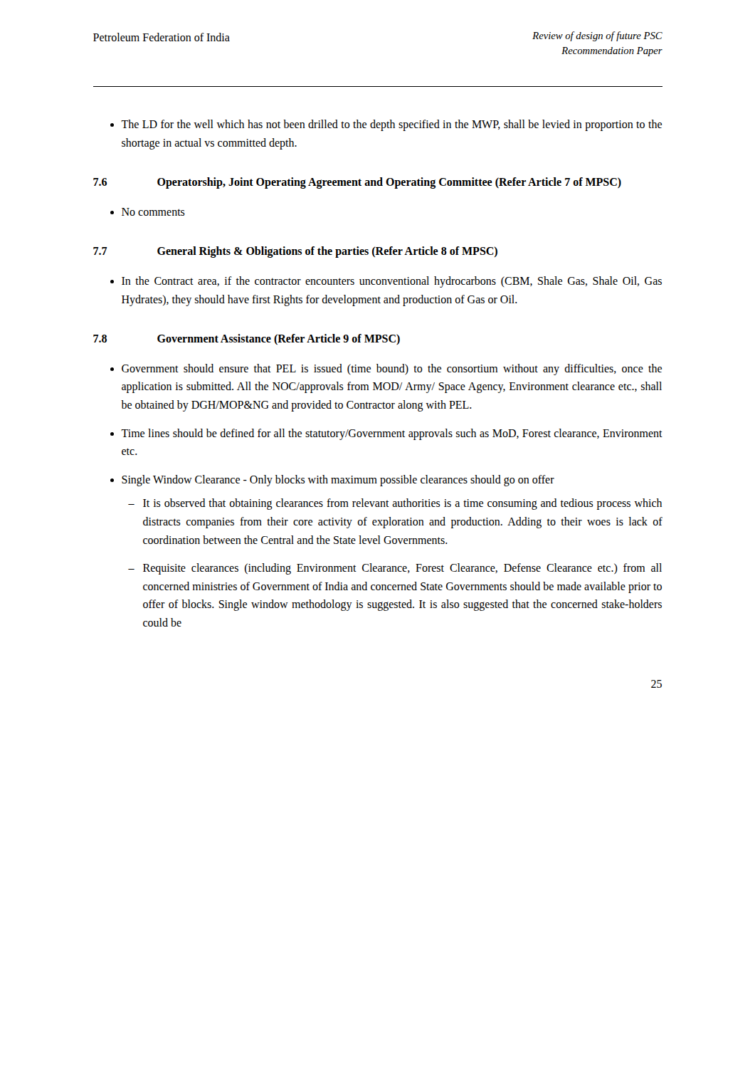Petroleum Federation of India
Review of design of future PSC
Recommendation Paper
The LD for the well which has not been drilled to the depth specified in the MWP, shall be levied in proportion to the shortage in actual vs committed depth.
7.6
Operatorship, Joint Operating Agreement and Operating Committee (Refer Article 7 of MPSC)
No comments
7.7
General Rights & Obligations of the parties (Refer Article 8 of MPSC)
In the Contract area, if the contractor encounters unconventional hydrocarbons (CBM, Shale Gas, Shale Oil, Gas Hydrates), they should have first Rights for development and production of Gas or Oil.
7.8
Government Assistance (Refer Article 9 of MPSC)
Government should ensure that PEL is issued (time bound) to the consortium without any difficulties, once the application is submitted. All the NOC/approvals from MOD/ Army/ Space Agency, Environment clearance etc., shall be obtained by DGH/MOP&NG and provided to Contractor along with PEL.
Time lines should be defined for all the statutory/Government approvals such as MoD, Forest clearance, Environment etc.
Single Window Clearance - Only blocks with maximum possible clearances should go on offer
It is observed that obtaining clearances from relevant authorities is a time consuming and tedious process which distracts companies from their core activity of exploration and production. Adding to their woes is lack of coordination between the Central and the State level Governments.
Requisite clearances (including Environment Clearance, Forest Clearance, Defense Clearance etc.) from all concerned ministries of Government of India and concerned State Governments should be made available prior to offer of blocks. Single window methodology is suggested. It is also suggested that the concerned stake-holders could be
25